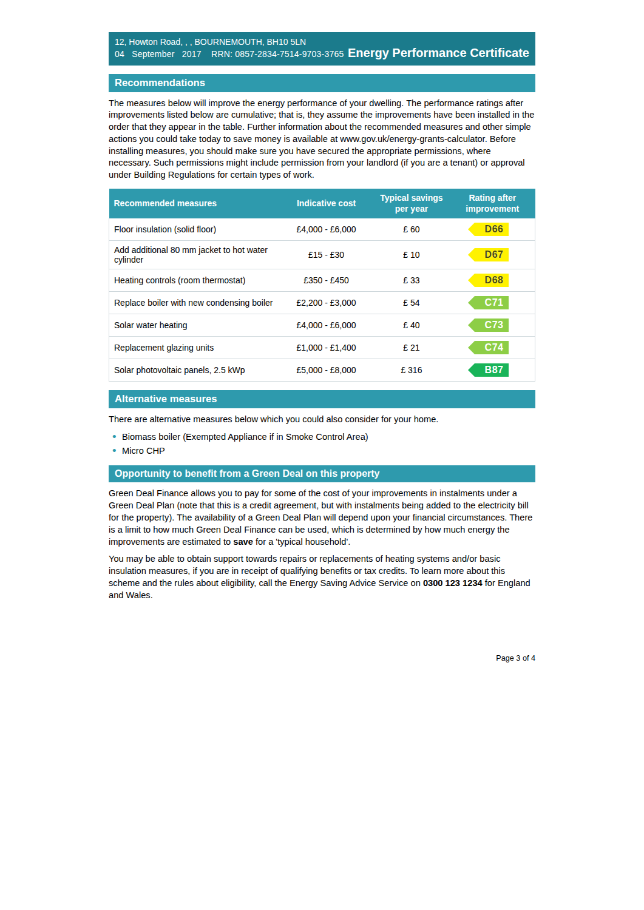12, Howton Road, , , BOURNEMOUTH, BH10 5LN
04 September 2017 RRN: 0857-2834-7514-9703-3765
Energy Performance Certificate
Recommendations
The measures below will improve the energy performance of your dwelling. The performance ratings after improvements listed below are cumulative; that is, they assume the improvements have been installed in the order that they appear in the table. Further information about the recommended measures and other simple actions you could take today to save money is available at www.gov.uk/energy-grants-calculator. Before installing measures, you should make sure you have secured the appropriate permissions, where necessary. Such permissions might include permission from your landlord (if you are a tenant) or approval under Building Regulations for certain types of work.
| Recommended measures | Indicative cost | Typical savings per year | Rating after improvement |
| --- | --- | --- | --- |
| Floor insulation (solid floor) | £4,000 - £6,000 | £ 60 | D66 |
| Add additional 80 mm jacket to hot water cylinder | £15 - £30 | £ 10 | D67 |
| Heating controls (room thermostat) | £350 - £450 | £ 33 | D68 |
| Replace boiler with new condensing boiler | £2,200 - £3,000 | £ 54 | C71 |
| Solar water heating | £4,000 - £6,000 | £ 40 | C73 |
| Replacement glazing units | £1,000 - £1,400 | £ 21 | C74 |
| Solar photovoltaic panels, 2.5 kWp | £5,000 - £8,000 | £ 316 | B87 |
Alternative measures
There are alternative measures below which you could also consider for your home.
Biomass boiler (Exempted Appliance if in Smoke Control Area)
Micro CHP
Opportunity to benefit from a Green Deal on this property
Green Deal Finance allows you to pay for some of the cost of your improvements in instalments under a Green Deal Plan (note that this is a credit agreement, but with instalments being added to the electricity bill for the property). The availability of a Green Deal Plan will depend upon your financial circumstances. There is a limit to how much Green Deal Finance can be used, which is determined by how much energy the improvements are estimated to save for a 'typical household'.
You may be able to obtain support towards repairs or replacements of heating systems and/or basic insulation measures, if you are in receipt of qualifying benefits or tax credits. To learn more about this scheme and the rules about eligibility, call the Energy Saving Advice Service on 0300 123 1234 for England and Wales.
Page 3 of 4